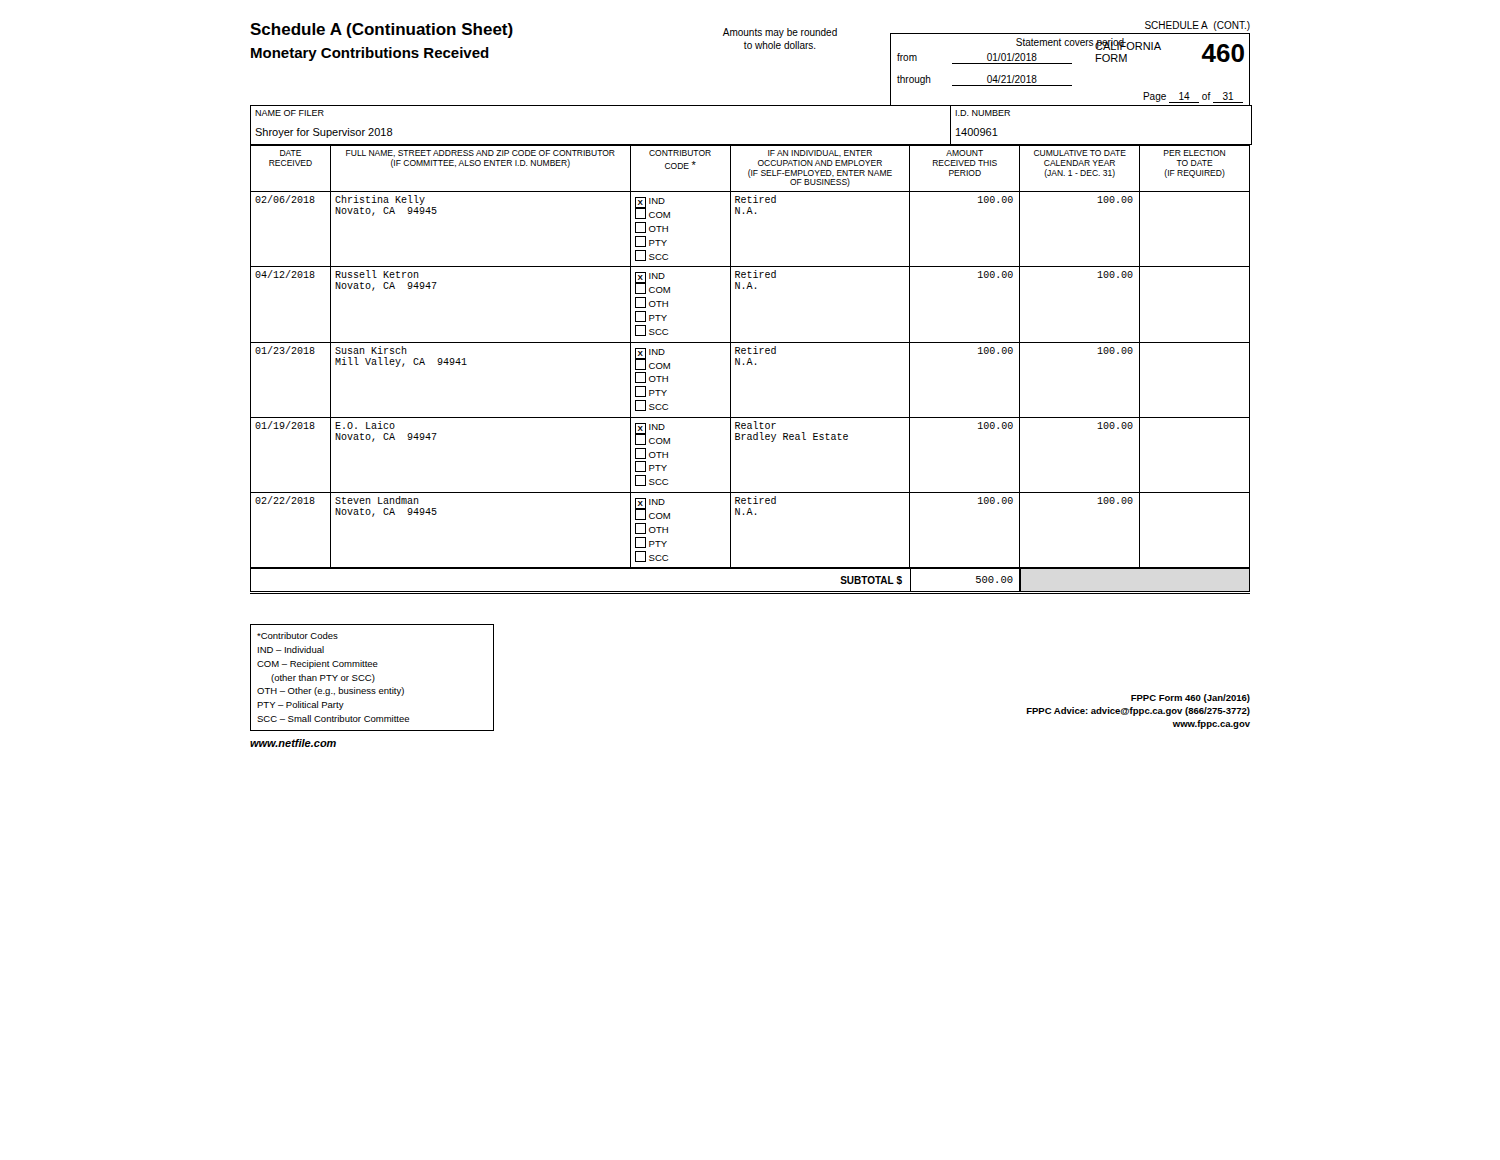Schedule A (Continuation Sheet)
Monetary Contributions Received
Amounts may be rounded
to whole dollars.
SCHEDULE A (CONT.)
Statement covers period
from 01/01/2018
through 04/21/2018
CALIFORNIA
FORM
460
Page 14 of 31
NAME OF FILER
Shroyer for Supervisor 2018
I.D. NUMBER
1400961
| DATE RECEIVED | FULL NAME, STREET ADDRESS AND ZIP CODE OF CONTRIBUTOR (IF COMMITTEE, ALSO ENTER I.D. NUMBER) | CONTRIBUTOR CODE * | IF AN INDIVIDUAL, ENTER OCCUPATION AND EMPLOYER (IF SELF-EMPLOYED, ENTER NAME OF BUSINESS) | AMOUNT RECEIVED THIS PERIOD | CUMULATIVE TO DATE CALENDAR YEAR (JAN. 1 - DEC. 31) | PER ELECTION TO DATE (IF REQUIRED) |
| --- | --- | --- | --- | --- | --- | --- |
| 02/06/2018 | Christina Kelly Novato, CA 94945 | IND COM OTH PTY SCC | Retired N.A. | 100.00 | 100.00 | |
| 04/12/2018 | Russell Ketron Novato, CA 94947 | IND COM OTH PTY SCC | Retired N.A. | 100.00 | 100.00 | |
| 01/23/2018 | Susan Kirsch Mill Valley, CA 94941 | IND COM OTH PTY SCC | Retired N.A. | 100.00 | 100.00 | |
| 01/19/2018 | E.O. Laico Novato, CA 94947 | IND COM OTH PTY SCC | Realtor Bradley Real Estate | 100.00 | 100.00 | |
| 02/22/2018 | Steven Landman Novato, CA 94945 | IND COM OTH PTY SCC | Retired N.A. | 100.00 | 100.00 | |
SUBTOTAL $
500.00
*Contributor Codes
IND – Individual
COM – Recipient Committee
(other than PTY or SCC)
OTH – Other (e.g., business entity)
PTY – Political Party
SCC – Small Contributor Committee
FPPC Form 460 (Jan/2016)
FPPC Advice: advice@fppc.ca.gov (866/275-3772)
www.fppc.ca.gov
www.netfile.com